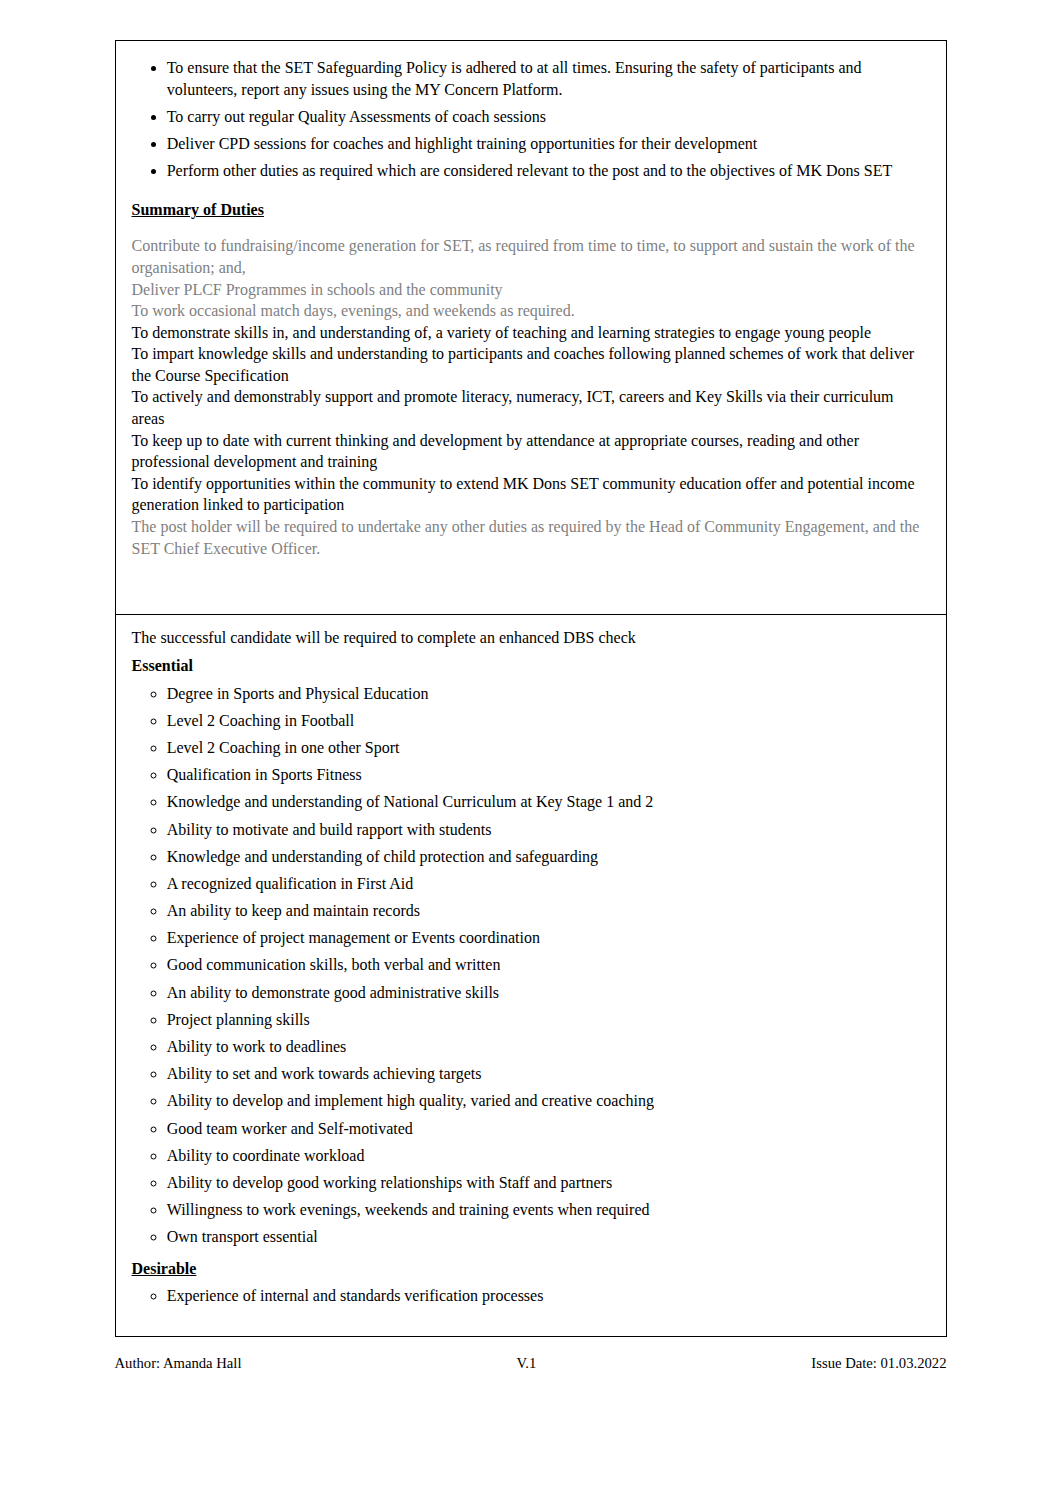To ensure that the SET Safeguarding Policy is adhered to at all times. Ensuring the safety of participants and volunteers, report any issues using the MY Concern Platform.
To carry out regular Quality Assessments of coach sessions
Deliver CPD sessions for coaches and highlight training opportunities for their development
Perform other duties as required which are considered relevant to the post and to the objectives of MK Dons SET
Summary of Duties
Contribute to fundraising/income generation for SET, as required from time to time, to support and sustain the work of the organisation; and,
Deliver PLCF Programmes in schools and the community
To work occasional match days, evenings, and weekends as required.
To demonstrate skills in, and understanding of, a variety of teaching and learning strategies to engage young people
To impart knowledge skills and understanding to participants and coaches following planned schemes of work that deliver the Course Specification
To actively and demonstrably support and promote literacy, numeracy, ICT, careers and Key Skills via their curriculum areas
To keep up to date with current thinking and development by attendance at appropriate courses, reading and other professional development and training
To identify opportunities within the community to extend MK Dons SET community education offer and potential income generation linked to participation
The post holder will be required to undertake any other duties as required by the Head of Community Engagement, and the SET Chief Executive Officer.
The successful candidate will be required to complete an enhanced DBS check
Essential
Degree in Sports and Physical Education
Level 2 Coaching in Football
Level 2 Coaching in one other Sport
Qualification in Sports Fitness
Knowledge and understanding of National Curriculum at Key Stage 1 and 2
Ability to motivate and build rapport with students
Knowledge and understanding of child protection and safeguarding
A recognized qualification in First Aid
An ability to keep and maintain records
Experience of project management or Events coordination
Good communication skills, both verbal and written
An ability to demonstrate good administrative skills
Project planning skills
Ability to work to deadlines
Ability to set and work towards achieving targets
Ability to develop and implement high quality, varied and creative coaching
Good team worker and Self-motivated
Ability to coordinate workload
Ability to develop good working relationships with Staff and partners
Willingness to work evenings, weekends and training events when required
Own transport essential
Desirable
Experience of internal and standards verification processes
Author: Amanda Hall V.1 Issue Date: 01.03.2022